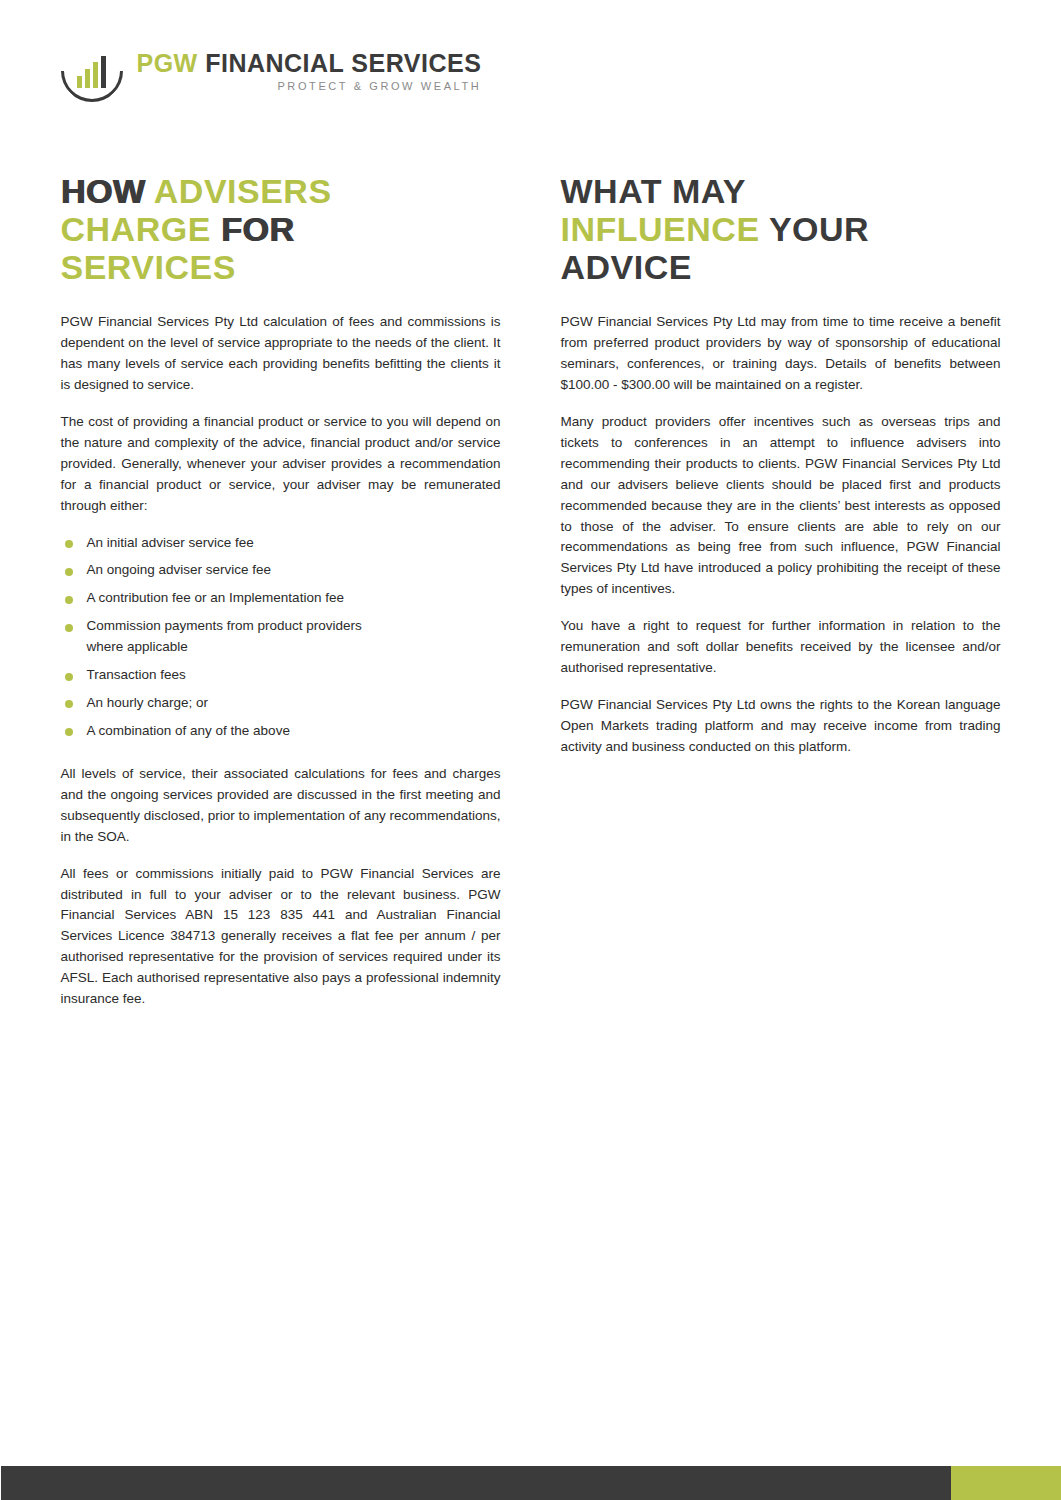PGW FINANCIAL SERVICES
PROTECT & GROW WEALTH
HOW ADVISERS
CHARGE FOR
SERVICES
PGW Financial Services Pty Ltd calculation of fees and commissions is dependent on the level of service appropriate to the needs of the client. It has many levels of service each providing benefits befitting the clients it is designed to service.
The cost of providing a financial product or service to you will depend on the nature and complexity of the advice, financial product and/or service provided. Generally, whenever your adviser provides a recommendation for a financial product or service, your adviser may be remunerated through either:
An initial adviser service fee
An ongoing adviser service fee
A contribution fee or an Implementation fee
Commission payments from product providers where applicable
Transaction fees
An hourly charge; or
A combination of any of the above
All levels of service, their associated calculations for fees and charges and the ongoing services provided are discussed in the first meeting and subsequently disclosed, prior to implementation of any recommendations, in the SOA.
All fees or commissions initially paid to PGW Financial Services are distributed in full to your adviser or to the relevant business. PGW Financial Services ABN 15 123 835 441 and Australian Financial Services Licence 384713 generally receives a flat fee per annum / per authorised representative for the provision of services required under its AFSL. Each authorised representative also pays a professional indemnity insurance fee.
WHAT MAY
INFLUENCE YOUR
ADVICE
PGW Financial Services Pty Ltd may from time to time receive a benefit from preferred product providers by way of sponsorship of educational seminars, conferences, or training days. Details of benefits between $100.00 - $300.00 will be maintained on a register.
Many product providers offer incentives such as overseas trips and tickets to conferences in an attempt to influence advisers into recommending their products to clients. PGW Financial Services Pty Ltd and our advisers believe clients should be placed first and products recommended because they are in the clients’ best interests as opposed to those of the adviser. To ensure clients are able to rely on our recommendations as being free from such influence, PGW Financial Services Pty Ltd have introduced a policy prohibiting the receipt of these types of incentives.
You have a right to request for further information in relation to the remuneration and soft dollar benefits received by the licensee and/or authorised representative.
PGW Financial Services Pty Ltd owns the rights to the Korean language Open Markets trading platform and may receive income from trading activity and business conducted on this platform.